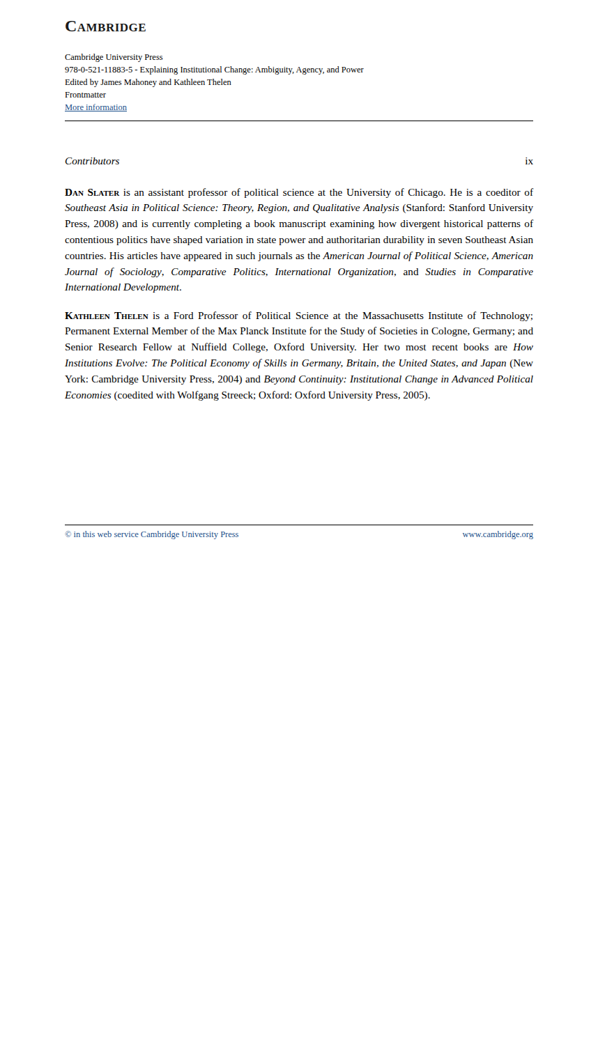Cambridge
Cambridge University Press
978-0-521-11883-5 - Explaining Institutional Change: Ambiguity, Agency, and Power
Edited by James Mahoney and Kathleen Thelen
Frontmatter
More information
Contributors ix
Dan Slater is an assistant professor of political science at the University of Chicago. He is a coeditor of Southeast Asia in Political Science: Theory, Region, and Qualitative Analysis (Stanford: Stanford University Press, 2008) and is currently completing a book manuscript examining how divergent historical patterns of contentious politics have shaped variation in state power and authoritarian durability in seven Southeast Asian countries. His articles have appeared in such journals as the American Journal of Political Science, American Journal of Sociology, Comparative Politics, International Organization, and Studies in Comparative International Development.
Kathleen Thelen is a Ford Professor of Political Science at the Massachusetts Institute of Technology; Permanent External Member of the Max Planck Institute for the Study of Societies in Cologne, Germany; and Senior Research Fellow at Nuffield College, Oxford University. Her two most recent books are How Institutions Evolve: The Political Economy of Skills in Germany, Britain, the United States, and Japan (New York: Cambridge University Press, 2004) and Beyond Continuity: Institutional Change in Advanced Political Economies (coedited with Wolfgang Streeck; Oxford: Oxford University Press, 2005).
© in this web service Cambridge University Press www.cambridge.org